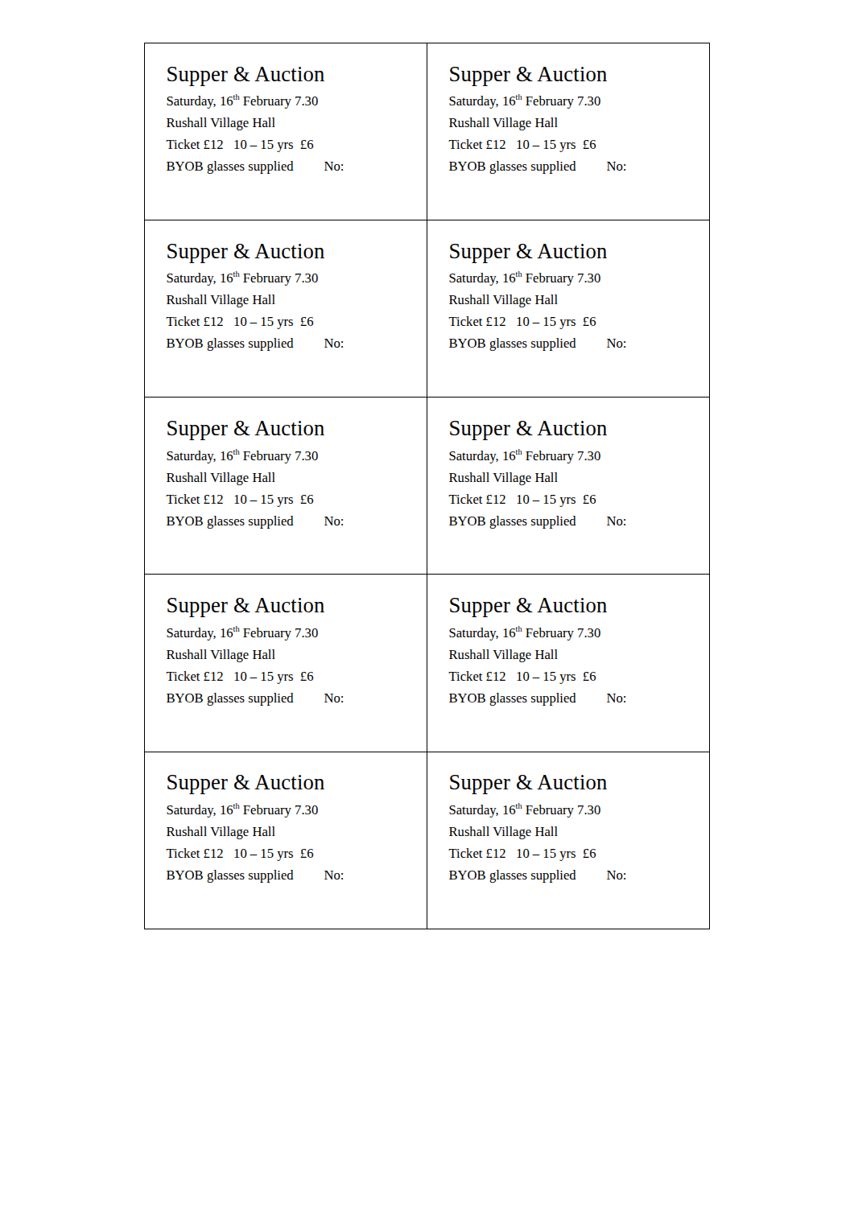| Supper & Auction Saturday, 16 th February 7.30 Rushall Village Hall Ticket £12 10 – 15 yrs £6 BYOB glasses supplied No: | Supper & Auction Saturday, 16 th February 7.30 Rushall Village Hall Ticket £12 10 – 15 yrs £6 BYOB glasses supplied No: |
| Supper & Auction Saturday, 16 th February 7.30 Rushall Village Hall Ticket £12 10 – 15 yrs £6 BYOB glasses supplied No: | Supper & Auction Saturday, 16 th February 7.30 Rushall Village Hall Ticket £12 10 – 15 yrs £6 BYOB glasses supplied No: |
| Supper & Auction Saturday, 16 th February 7.30 Rushall Village Hall Ticket £12 10 – 15 yrs £6 BYOB glasses supplied No: | Supper & Auction Saturday, 16 th February 7.30 Rushall Village Hall Ticket £12 10 – 15 yrs £6 BYOB glasses supplied No: |
| Supper & Auction Saturday, 16 th February 7.30 Rushall Village Hall Ticket £12 10 – 15 yrs £6 BYOB glasses supplied No: | Supper & Auction Saturday, 16 th February 7.30 Rushall Village Hall Ticket £12 10 – 15 yrs £6 BYOB glasses supplied No: |
| Supper & Auction Saturday, 16 th February 7.30 Rushall Village Hall Ticket £12 10 – 15 yrs £6 BYOB glasses supplied No: | Supper & Auction Saturday, 16 th February 7.30 Rushall Village Hall Ticket £12 10 – 15 yrs £6 BYOB glasses supplied No: |